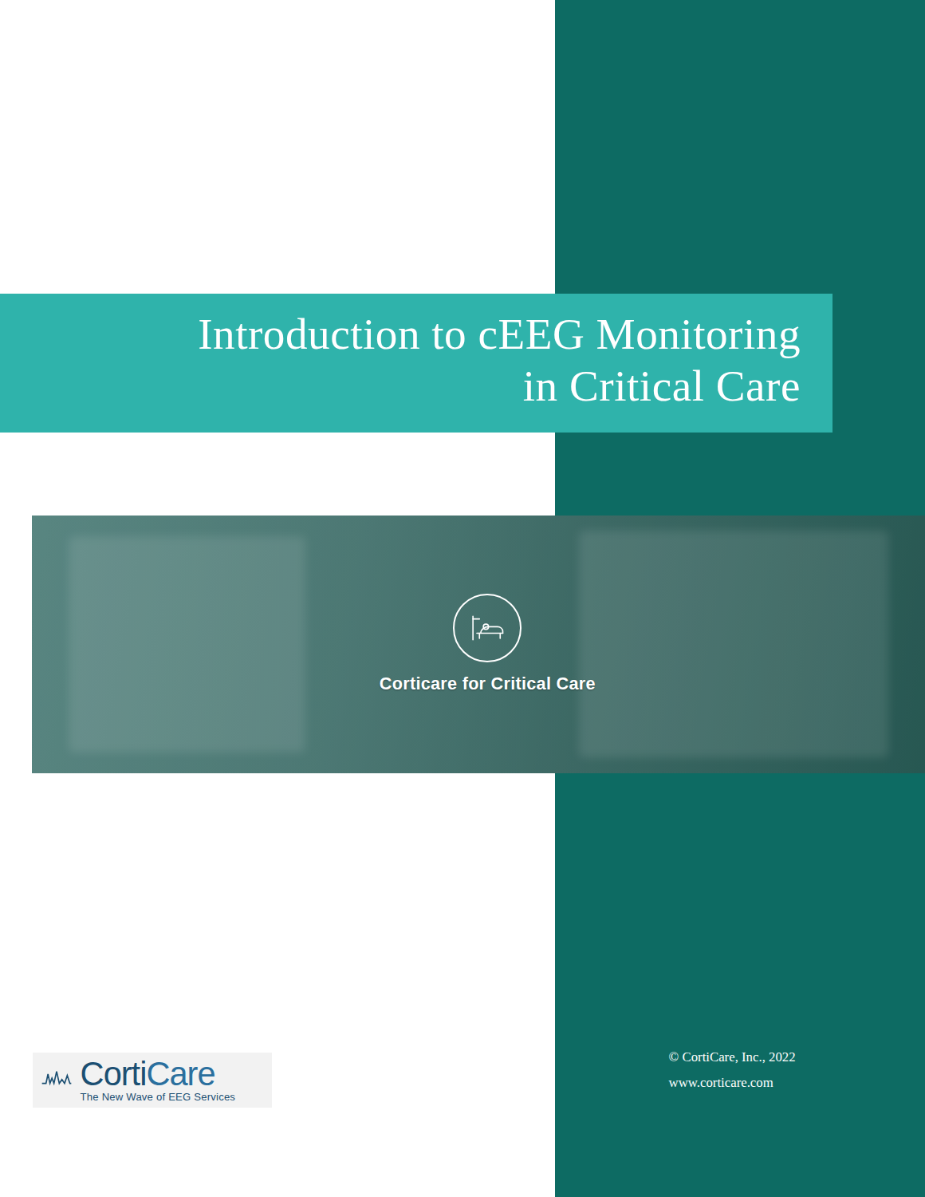Introduction to cEEG Monitoring
in Critical Care
Corticare for Critical Care
Corti Care
The New Wave of EEG Services
© CortiCare, Inc., 2022
www.corticare.com